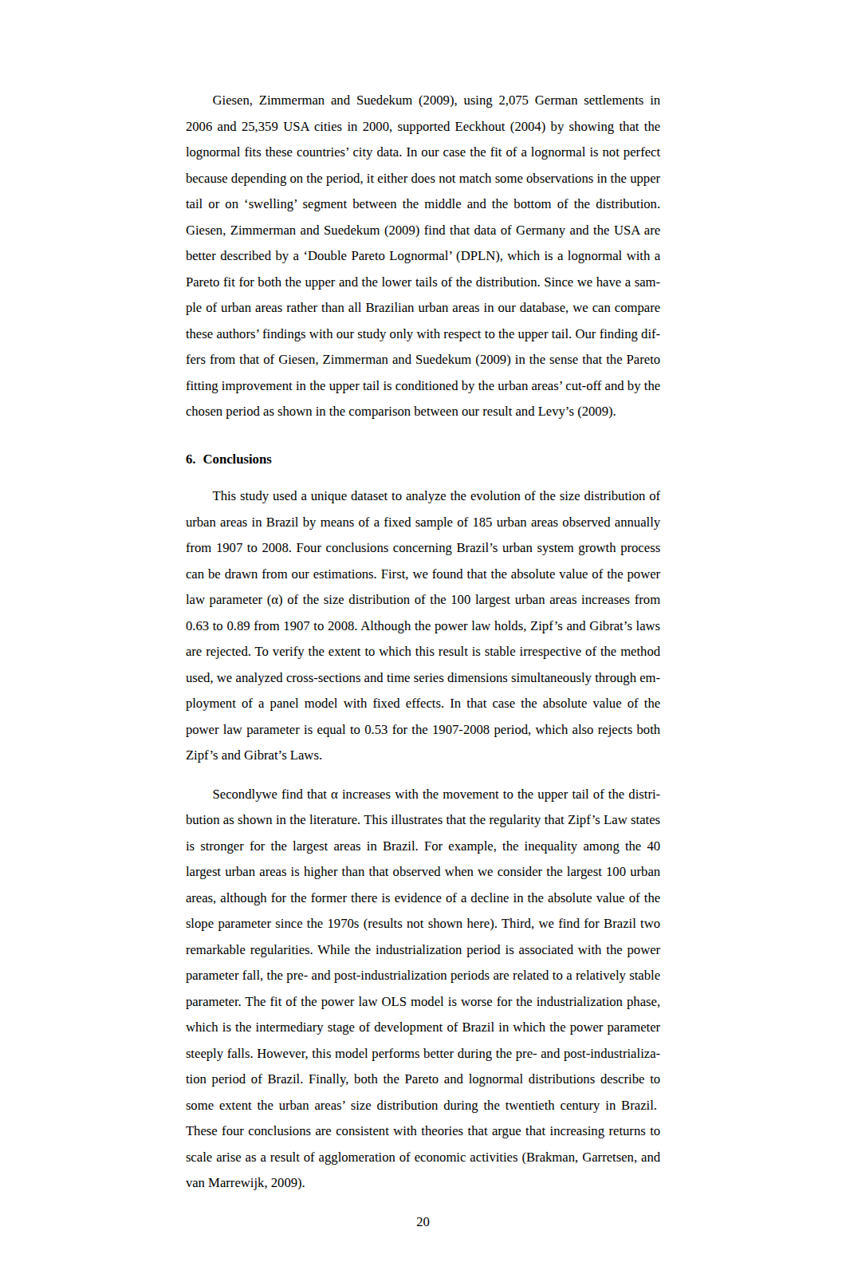Giesen, Zimmerman and Suedekum (2009), using 2,075 German settlements in 2006 and 25,359 USA cities in 2000, supported Eeckhout (2004) by showing that the lognormal fits these countries’ city data. In our case the fit of a lognormal is not perfect because depending on the period, it either does not match some observations in the upper tail or on ‘swelling’ segment between the middle and the bottom of the distribution. Giesen, Zimmerman and Suedekum (2009) find that data of Germany and the USA are better described by a ‘Double Pareto Lognormal’ (DPLN), which is a lognormal with a Pareto fit for both the upper and the lower tails of the distribution. Since we have a sample of urban areas rather than all Brazilian urban areas in our database, we can compare these authors’ findings with our study only with respect to the upper tail. Our finding differs from that of Giesen, Zimmerman and Suedekum (2009) in the sense that the Pareto fitting improvement in the upper tail is conditioned by the urban areas’ cut-off and by the chosen period as shown in the comparison between our result and Levy’s (2009).
6. Conclusions
This study used a unique dataset to analyze the evolution of the size distribution of urban areas in Brazil by means of a fixed sample of 185 urban areas observed annually from 1907 to 2008. Four conclusions concerning Brazil’s urban system growth process can be drawn from our estimations. First, we found that the absolute value of the power law parameter (α) of the size distribution of the 100 largest urban areas increases from 0.63 to 0.89 from 1907 to 2008. Although the power law holds, Zipf’s and Gibrat’s laws are rejected. To verify the extent to which this result is stable irrespective of the method used, we analyzed cross-sections and time series dimensions simultaneously through employment of a panel model with fixed effects. In that case the absolute value of the power law parameter is equal to 0.53 for the 1907-2008 period, which also rejects both Zipf’s and Gibrat’s Laws.
Secondlywe find that α increases with the movement to the upper tail of the distribution as shown in the literature. This illustrates that the regularity that Zipf’s Law states is stronger for the largest areas in Brazil. For example, the inequality among the 40 largest urban areas is higher than that observed when we consider the largest 100 urban areas, although for the former there is evidence of a decline in the absolute value of the slope parameter since the 1970s (results not shown here). Third, we find for Brazil two remarkable regularities. While the industrialization period is associated with the power parameter fall, the pre- and post-industrialization periods are related to a relatively stable parameter. The fit of the power law OLS model is worse for the industrialization phase, which is the intermediary stage of development of Brazil in which the power parameter steeply falls. However, this model performs better during the pre- and post-industrialization period of Brazil. Finally, both the Pareto and lognormal distributions describe to some extent the urban areas’ size distribution during the twentieth century in Brazil. These four conclusions are consistent with theories that argue that increasing returns to scale arise as a result of agglomeration of economic activities (Brakman, Garretsen, and van Marrewijk, 2009).
20